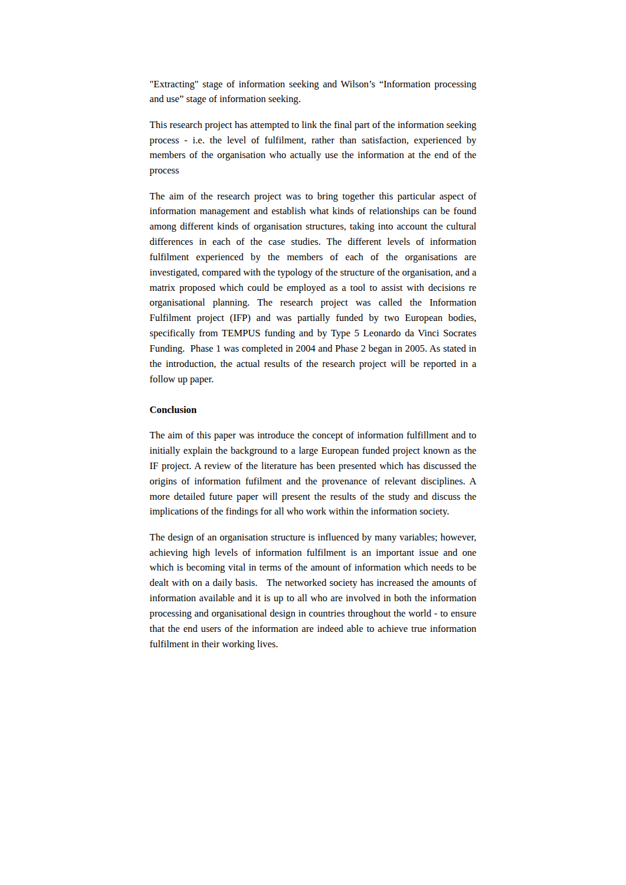"Extracting" stage of information seeking and Wilson’s “Information processing and use” stage of information seeking.
This research project has attempted to link the final part of the information seeking process - i.e. the level of fulfilment, rather than satisfaction, experienced by members of the organisation who actually use the information at the end of the process
The aim of the research project was to bring together this particular aspect of information management and establish what kinds of relationships can be found among different kinds of organisation structures, taking into account the cultural differences in each of the case studies. The different levels of information fulfilment experienced by the members of each of the organisations are investigated, compared with the typology of the structure of the organisation, and a matrix proposed which could be employed as a tool to assist with decisions re organisational planning. The research project was called the Information Fulfilment project (IFP) and was partially funded by two European bodies, specifically from TEMPUS funding and by Type 5 Leonardo da Vinci Socrates Funding. Phase 1 was completed in 2004 and Phase 2 began in 2005. As stated in the introduction, the actual results of the research project will be reported in a follow up paper.
Conclusion
The aim of this paper was introduce the concept of information fulfillment and to initially explain the background to a large European funded project known as the IF project. A review of the literature has been presented which has discussed the origins of information fufilment and the provenance of relevant disciplines. A more detailed future paper will present the results of the study and discuss the implications of the findings for all who work within the information society.
The design of an organisation structure is influenced by many variables; however, achieving high levels of information fulfilment is an important issue and one which is becoming vital in terms of the amount of information which needs to be dealt with on a daily basis. The networked society has increased the amounts of information available and it is up to all who are involved in both the information processing and organisational design in countries throughout the world - to ensure that the end users of the information are indeed able to achieve true information fulfilment in their working lives.